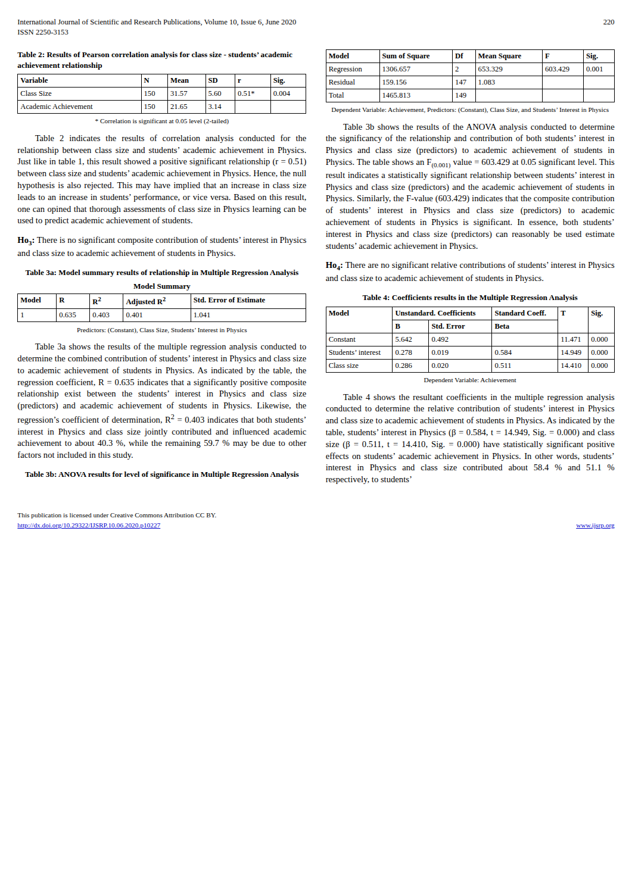International Journal of Scientific and Research Publications, Volume 10, Issue 6, June 2020
ISSN 2250-3153
220
Table 2: Results of Pearson correlation analysis for class size - students’ academic achievement relationship
| Variable | N | Mean | SD | r | Sig. |
| --- | --- | --- | --- | --- | --- |
| Class Size | 150 | 31.57 | 5.60 | 0.51* | 0.004 |
| Academic Achievement | 150 | 21.65 | 3.14 | | |
* Correlation is significant at 0.05 level (2-tailed)
Table 2 indicates the results of correlation analysis conducted for the relationship between class size and students’ academic achievement in Physics. Just like in table 1, this result showed a positive significant relationship (r = 0.51) between class size and students’ academic achievement in Physics. Hence, the null hypothesis is also rejected. This may have implied that an increase in class size leads to an increase in students’ performance, or vice versa. Based on this result, one can opined that thorough assessments of class size in Physics learning can be used to predict academic achievement of students.
Ho3: There is no significant composite contribution of students’ interest in Physics and class size to academic achievement of students in Physics.
Table 3a: Model summary results of relationship in Multiple Regression Analysis
Model Summary
| Model | R | R 2 | Adjusted R 2 | Std. Error of Estimate |
| --- | --- | --- | --- | --- |
| 1 | 0.635 | 0.403 | 0.401 | 1.041 |
Predictors: (Constant), Class Size, Students’ Interest in Physics
Table 3a shows the results of the multiple regression analysis conducted to determine the combined contribution of students’ interest in Physics and class size to academic achievement of students in Physics. As indicated by the table, the regression coefficient, R = 0.635 indicates that a significantly positive composite relationship exist between the students’ interest in Physics and class size (predictors) and academic achievement of students in Physics. Likewise, the regression’s coefficient of determination, R2 = 0.403 indicates that both students’ interest in Physics and class size jointly contributed and influenced academic achievement to about 40.3 %, while the remaining 59.7 % may be due to other factors not included in this study.
Table 3b: ANOVA results for level of significance in Multiple Regression Analysis
| Model | Sum of Square | Df | Mean Square | F | Sig. |
| --- | --- | --- | --- | --- | --- |
| Regression | 1306.657 | 2 | 653.329 | 603.429 | 0.001 |
| Residual | 159.156 | 147 | 1.083 | | |
| Total | 1465.813 | 149 | | | |
Dependent Variable: Achievement, Predictors: (Constant), Class Size, and Students’ Interest in Physics
Table 3b shows the results of the ANOVA analysis conducted to determine the significancy of the relationship and contribution of both students’ interest in Physics and class size (predictors) to academic achievement of students in Physics. The table shows an F(0.001) value = 603.429 at 0.05 significant level. This result indicates a statistically significant relationship between students’ interest in Physics and class size (predictors) and the academic achievement of students in Physics. Similarly, the F-value (603.429) indicates that the composite contribution of students’ interest in Physics and class size (predictors) to academic achievement of students in Physics is significant. In essence, both students’ interest in Physics and class size (predictors) can reasonably be used estimate students’ academic achievement in Physics.
Ho4: There are no significant relative contributions of students’ interest in Physics and class size to academic achievement of students in Physics.
Table 4: Coefficients results in the Multiple Regression Analysis
| Model | Unstandard. Coefficients | Standard Coeff. | T | Sig. |
| --- | --- | --- | --- | --- |
| B | Std. Error | Beta |
| Constant | 5.642 | 0.492 | | 11.471 | 0.000 |
| Students’ interest | 0.278 | 0.019 | 0.584 | 14.949 | 0.000 |
| Class size | 0.286 | 0.020 | 0.511 | 14.410 | 0.000 |
Dependent Variable: Achievement
Table 4 shows the resultant coefficients in the multiple regression analysis conducted to determine the relative contribution of students’ interest in Physics and class size to academic achievement of students in Physics. As indicated by the table, students’ interest in Physics (β = 0.584, t = 14.949, Sig. = 0.000) and class size (β = 0.511, t = 14.410, Sig. = 0.000) have statistically significant positive effects on students’ academic achievement in Physics. In other words, students’ interest in Physics and class size contributed about 58.4 % and 51.1 % respectively, to students’
This publication is licensed under Creative Commons Attribution CC BY.
http://dx.doi.org/10.29322/IJSRP.10.06.2020.p10227
www.ijsrp.org